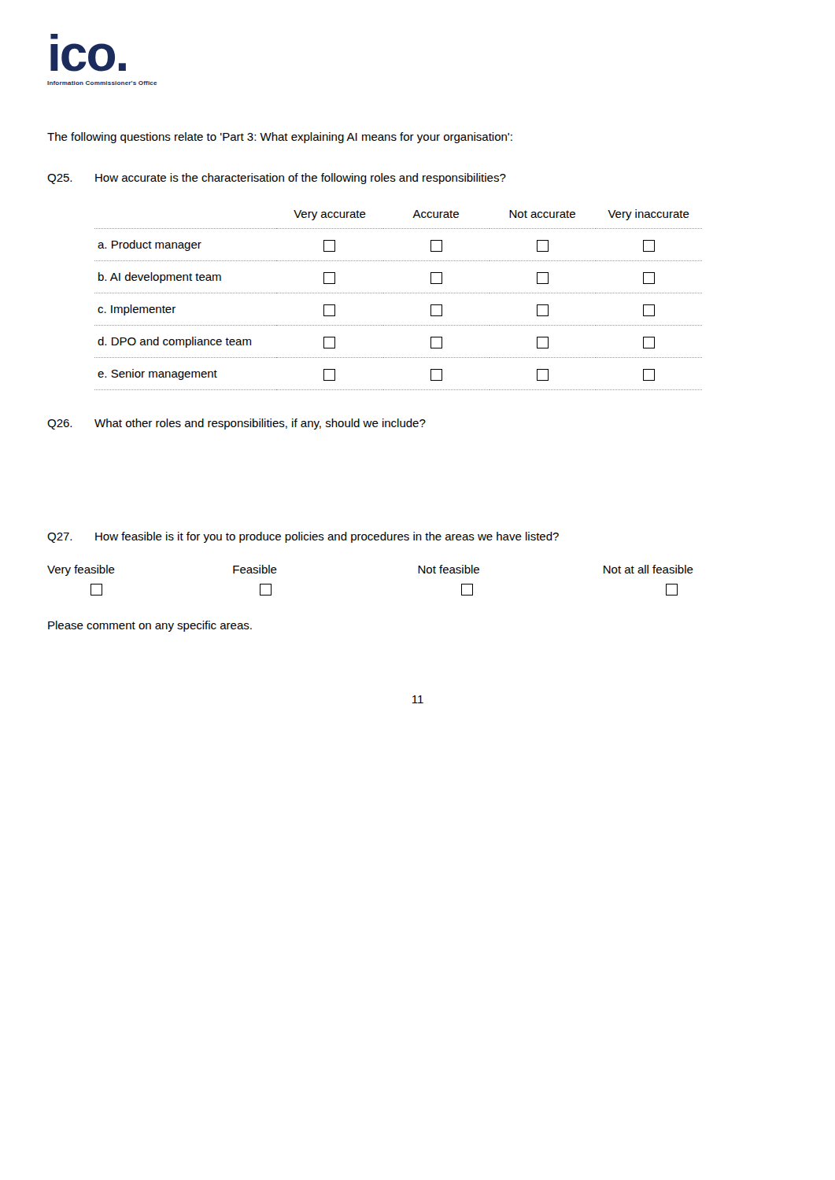ico.
Information Commissioner's Office
The following questions relate to 'Part 3: What explaining AI means for your organisation':
Q25.
How accurate is the characterisation of the following roles and responsibilities?
| | Very accurate | Accurate | Not accurate | Very inaccurate |
| --- | --- | --- | --- | --- |
| a. Product manager | | | | |
| b. AI development team | | | | |
| c. Implementer | | | | |
| d. DPO and compliance team | | | | |
| e. Senior management | | | | |
Q26.
What other roles and responsibilities, if any, should we include?
Q27.
How feasible is it for you to produce policies and procedures in the areas we have listed?
Very feasible
Feasible
Not feasible
Not at all feasible
Please comment on any specific areas.
11